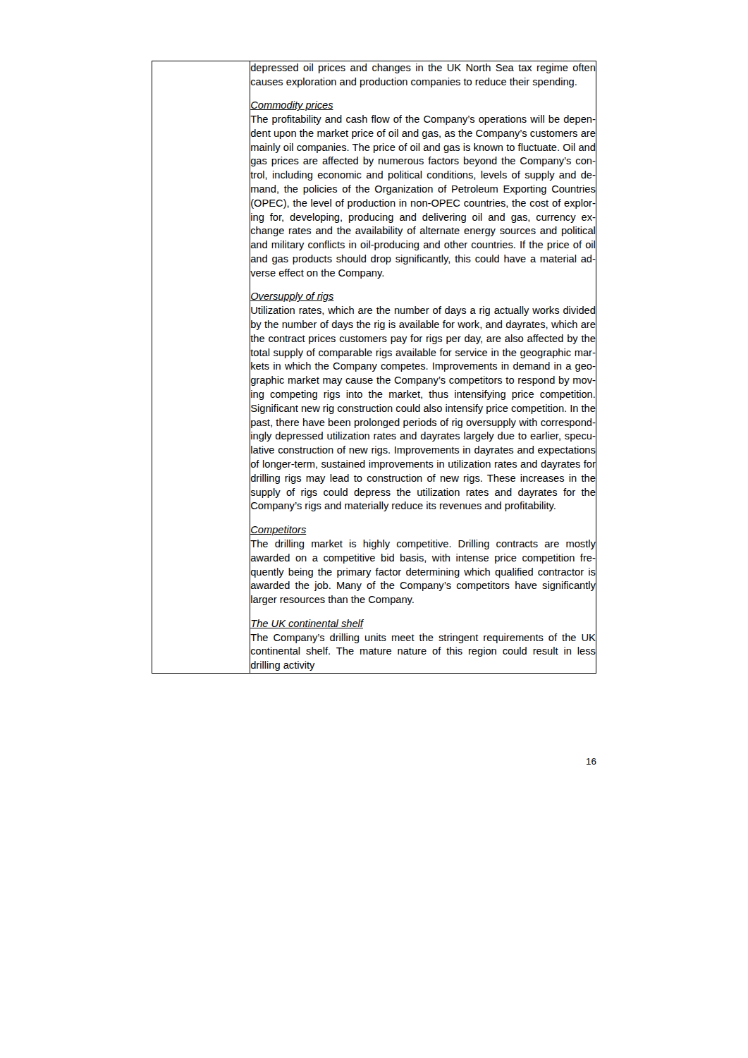| | depressed oil prices and changes in the UK North Sea tax regime often causes exploration and production companies to reduce their spending. Commodity prices The profitability and cash flow of the Company’s operations will be dependent upon the market price of oil and gas, as the Company’s customers are mainly oil companies. The price of oil and gas is known to fluctuate. Oil and gas prices are affected by numerous factors beyond the Company’s control, including economic and political conditions, levels of supply and demand, the policies of the Organization of Petroleum Exporting Countries (OPEC), the level of production in non-OPEC countries, the cost of exploring for, developing, producing and delivering oil and gas, currency exchange rates and the availability of alternate energy sources and political and military conflicts in oil-producing and other countries. If the price of oil and gas products should drop significantly, this could have a material adverse effect on the Company. Oversupply of rigs Utilization rates, which are the number of days a rig actually works divided by the number of days the rig is available for work, and dayrates, which are the contract prices customers pay for rigs per day, are also affected by the total supply of comparable rigs available for service in the geographic markets in which the Company competes. Improvements in demand in a geographic market may cause the Company’s competitors to respond by moving competing rigs into the market, thus intensifying price competition. Significant new rig construction could also intensify price competition. In the past, there have been prolonged periods of rig oversupply with correspondingly depressed utilization rates and dayrates largely due to earlier, speculative construction of new rigs. Improvements in dayrates and expectations of longer-term, sustained improvements in utilization rates and dayrates for drilling rigs may lead to construction of new rigs. These increases in the supply of rigs could depress the utilization rates and dayrates for the Company’s rigs and materially reduce its revenues and profitability. Competitors The drilling market is highly competitive. Drilling contracts are mostly awarded on a competitive bid basis, with intense price competition frequently being the primary factor determining which qualified contractor is awarded the job. Many of the Company’s competitors have significantly larger resources than the Company. The UK continental shelf The Company’s drilling units meet the stringent requirements of the UK continental shelf. The mature nature of this region could result in less drilling activity |
16